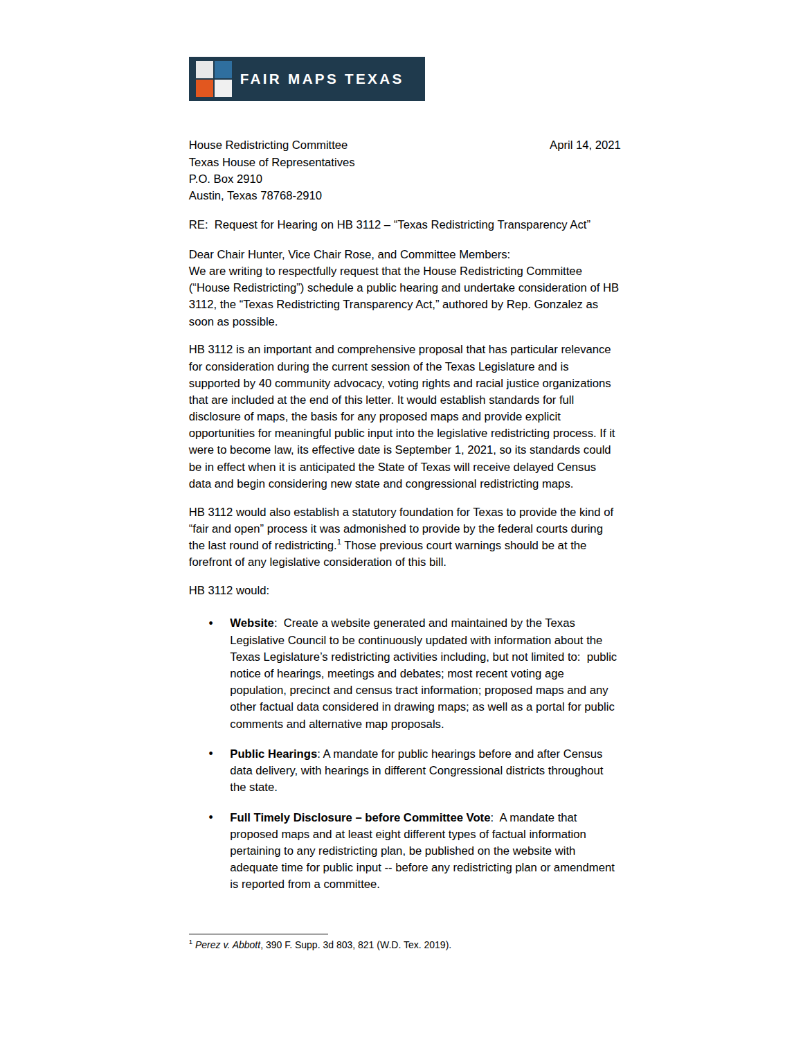FAIR MAPS TEXAS
House Redistricting Committee Texas House of Representatives P.O. Box 2910 Austin, Texas 78768-2910
April 14, 2021
RE: Request for Hearing on HB 3112 – “Texas Redistricting Transparency Act”
Dear Chair Hunter, Vice Chair Rose, and Committee Members:
We are writing to respectfully request that the House Redistricting Committee (“House Redistricting”) schedule a public hearing and undertake consideration of HB 3112, the “Texas Redistricting Transparency Act,” authored by Rep. Gonzalez as soon as possible.
HB 3112 is an important and comprehensive proposal that has particular relevance for consideration during the current session of the Texas Legislature and is supported by 40 community advocacy, voting rights and racial justice organizations that are included at the end of this letter. It would establish standards for full disclosure of maps, the basis for any proposed maps and provide explicit opportunities for meaningful public input into the legislative redistricting process. If it were to become law, its effective date is September 1, 2021, so its standards could be in effect when it is anticipated the State of Texas will receive delayed Census data and begin considering new state and congressional redistricting maps.
HB 3112 would also establish a statutory foundation for Texas to provide the kind of “fair and open” process it was admonished to provide by the federal courts during the last round of redistricting.1 Those previous court warnings should be at the forefront of any legislative consideration of this bill.
HB 3112 would:
Website: Create a website generated and maintained by the Texas Legislative Council to be continuously updated with information about the Texas Legislature’s redistricting activities including, but not limited to: public notice of hearings, meetings and debates; most recent voting age population, precinct and census tract information; proposed maps and any other factual data considered in drawing maps; as well as a portal for public comments and alternative map proposals.
Public Hearings: A mandate for public hearings before and after Census data delivery, with hearings in different Congressional districts throughout the state.
Full Timely Disclosure – before Committee Vote: A mandate that proposed maps and at least eight different types of factual information pertaining to any redistricting plan, be published on the website with adequate time for public input -- before any redistricting plan or amendment is reported from a committee.
1 Perez v. Abbott, 390 F. Supp. 3d 803, 821 (W.D. Tex. 2019).